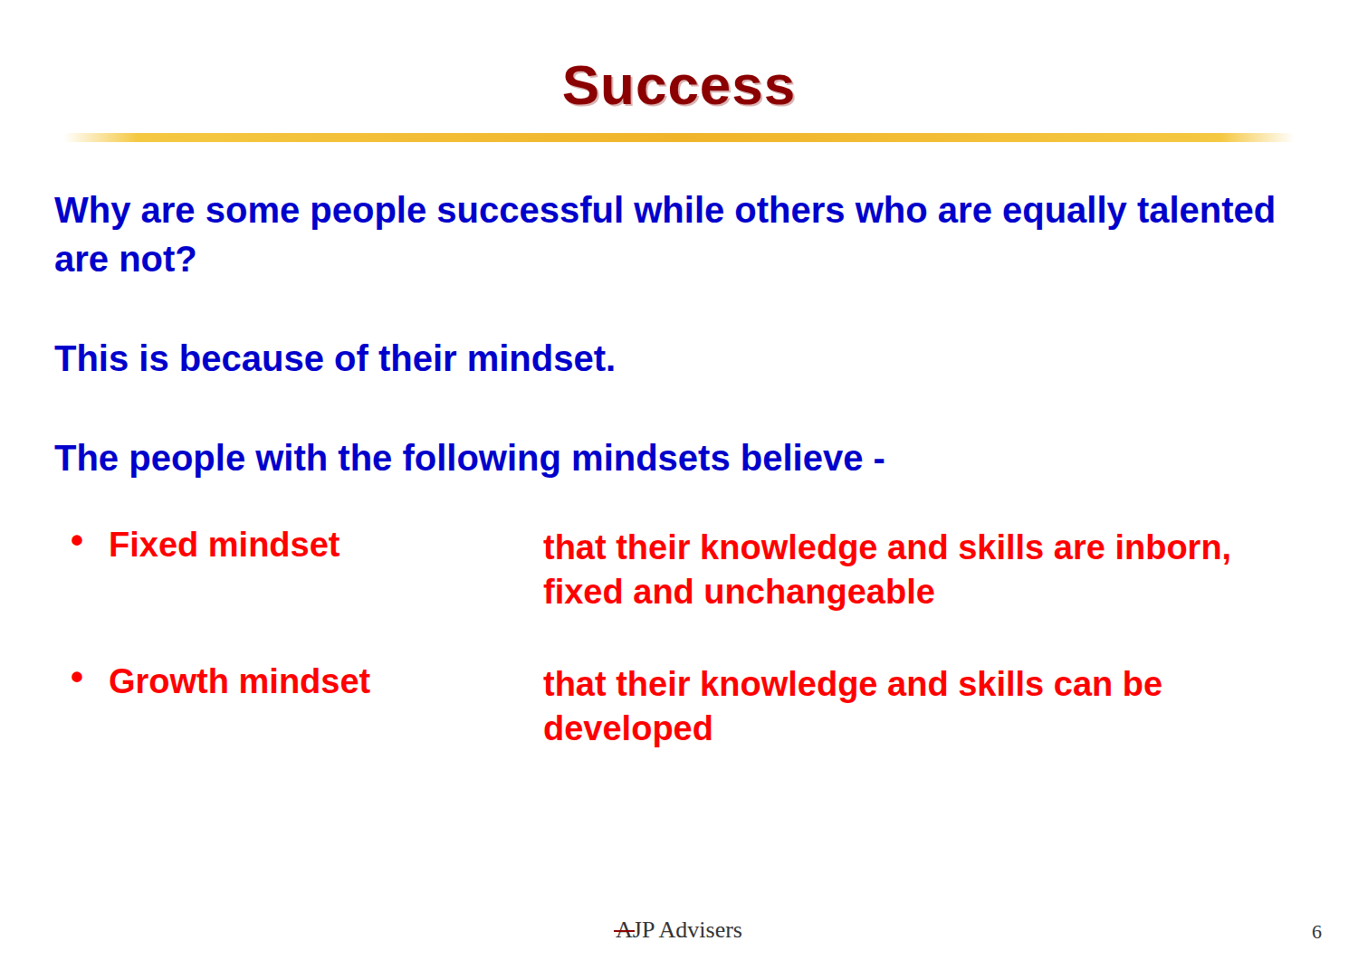Success
Why are some people successful while others who are equally talented are not?
This is because of their mindset.
The people with the following mindsets believe -
Fixed mindset
that their knowledge and skills are inborn, fixed and unchangeable
Growth mindset
that their knowledge and skills can be developed
AJP Advisers
6